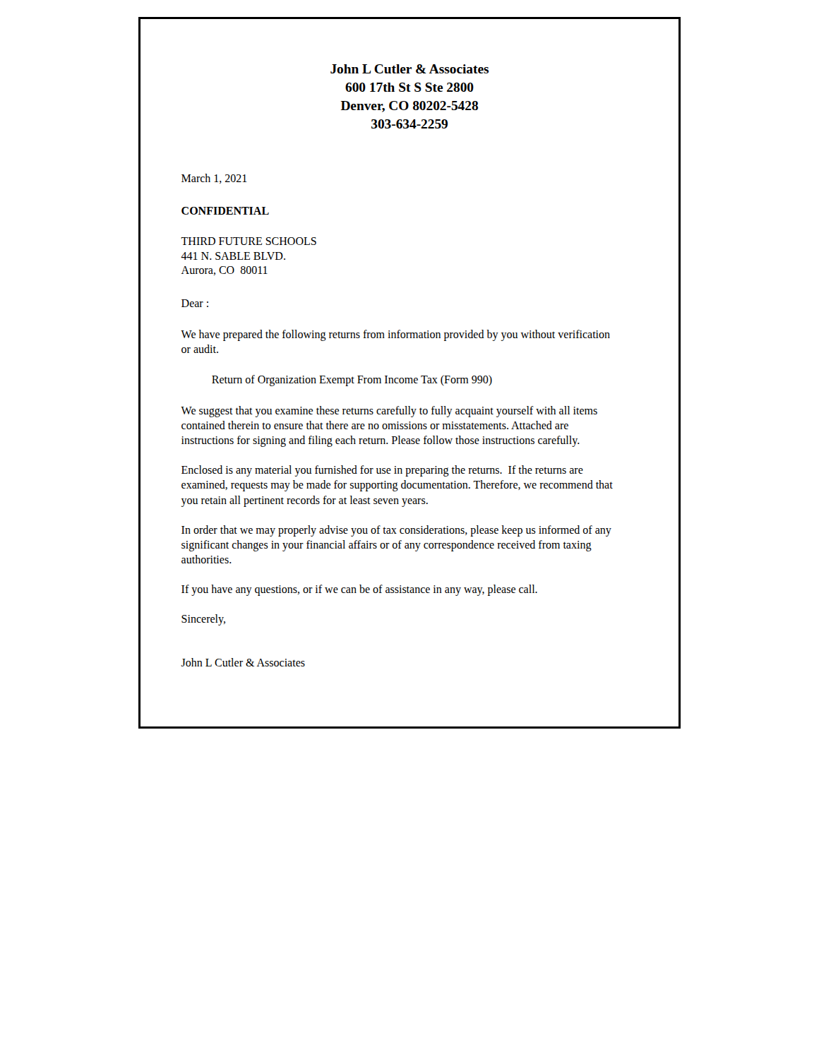John L Cutler & Associates
600 17th St S Ste 2800
Denver, CO 80202-5428
303-634-2259
March 1, 2021
CONFIDENTIAL
THIRD FUTURE SCHOOLS
441 N. SABLE BLVD.
Aurora, CO 80011
Dear :
We have prepared the following returns from information provided by you without verification or audit.
Return of Organization Exempt From Income Tax (Form 990)
We suggest that you examine these returns carefully to fully acquaint yourself with all items contained therein to ensure that there are no omissions or misstatements. Attached are instructions for signing and filing each return. Please follow those instructions carefully.
Enclosed is any material you furnished for use in preparing the returns. If the returns are examined, requests may be made for supporting documentation. Therefore, we recommend that you retain all pertinent records for at least seven years.
In order that we may properly advise you of tax considerations, please keep us informed of any significant changes in your financial affairs or of any correspondence received from taxing authorities.
If you have any questions, or if we can be of assistance in any way, please call.
Sincerely,
John L Cutler & Associates